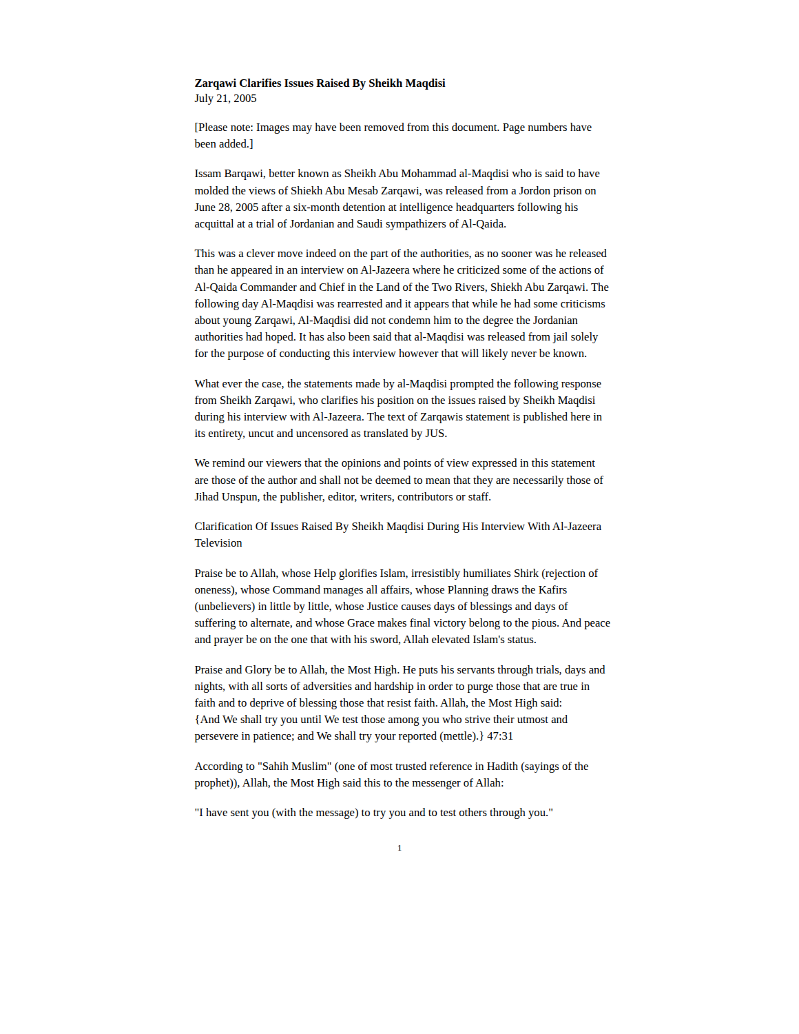Zarqawi Clarifies Issues Raised By Sheikh Maqdisi
July 21, 2005
[Please note: Images may have been removed from this document. Page numbers have been added.]
Issam Barqawi, better known as Sheikh Abu Mohammad al-Maqdisi who is said to have molded the views of Shiekh Abu Mesab Zarqawi, was released from a Jordon prison on June 28, 2005 after a six-month detention at intelligence headquarters following his acquittal at a trial of Jordanian and Saudi sympathizers of Al-Qaida.
This was a clever move indeed on the part of the authorities, as no sooner was he released than he appeared in an interview on Al-Jazeera where he criticized some of the actions of Al-Qaida Commander and Chief in the Land of the Two Rivers, Shiekh Abu Zarqawi. The following day Al-Maqdisi was rearrested and it appears that while he had some criticisms about young Zarqawi, Al-Maqdisi did not condemn him to the degree the Jordanian authorities had hoped. It has also been said that al-Maqdisi was released from jail solely for the purpose of conducting this interview however that will likely never be known.
What ever the case, the statements made by al-Maqdisi prompted the following response from Sheikh Zarqawi, who clarifies his position on the issues raised by Sheikh Maqdisi during his interview with Al-Jazeera. The text of Zarqawis statement is published here in its entirety, uncut and uncensored as translated by JUS.
We remind our viewers that the opinions and points of view expressed in this statement are those of the author and shall not be deemed to mean that they are necessarily those of Jihad Unspun, the publisher, editor, writers, contributors or staff.
Clarification Of Issues Raised By Sheikh Maqdisi During His Interview With Al-Jazeera Television
Praise be to Allah, whose Help glorifies Islam, irresistibly humiliates Shirk (rejection of oneness), whose Command manages all affairs, whose Planning draws the Kafirs (unbelievers) in little by little, whose Justice causes days of blessings and days of suffering to alternate, and whose Grace makes final victory belong to the pious. And peace and prayer be on the one that with his sword, Allah elevated Islam's status.
Praise and Glory be to Allah, the Most High. He puts his servants through trials, days and nights, with all sorts of adversities and hardship in order to purge those that are true in faith and to deprive of blessing those that resist faith. Allah, the Most High said:
{And We shall try you until We test those among you who strive their utmost and persevere in patience; and We shall try your reported (mettle).} 47:31
According to "Sahih Muslim" (one of most trusted reference in Hadith (sayings of the prophet)), Allah, the Most High said this to the messenger of Allah:
"I have sent you (with the message) to try you and to test others through you."
1